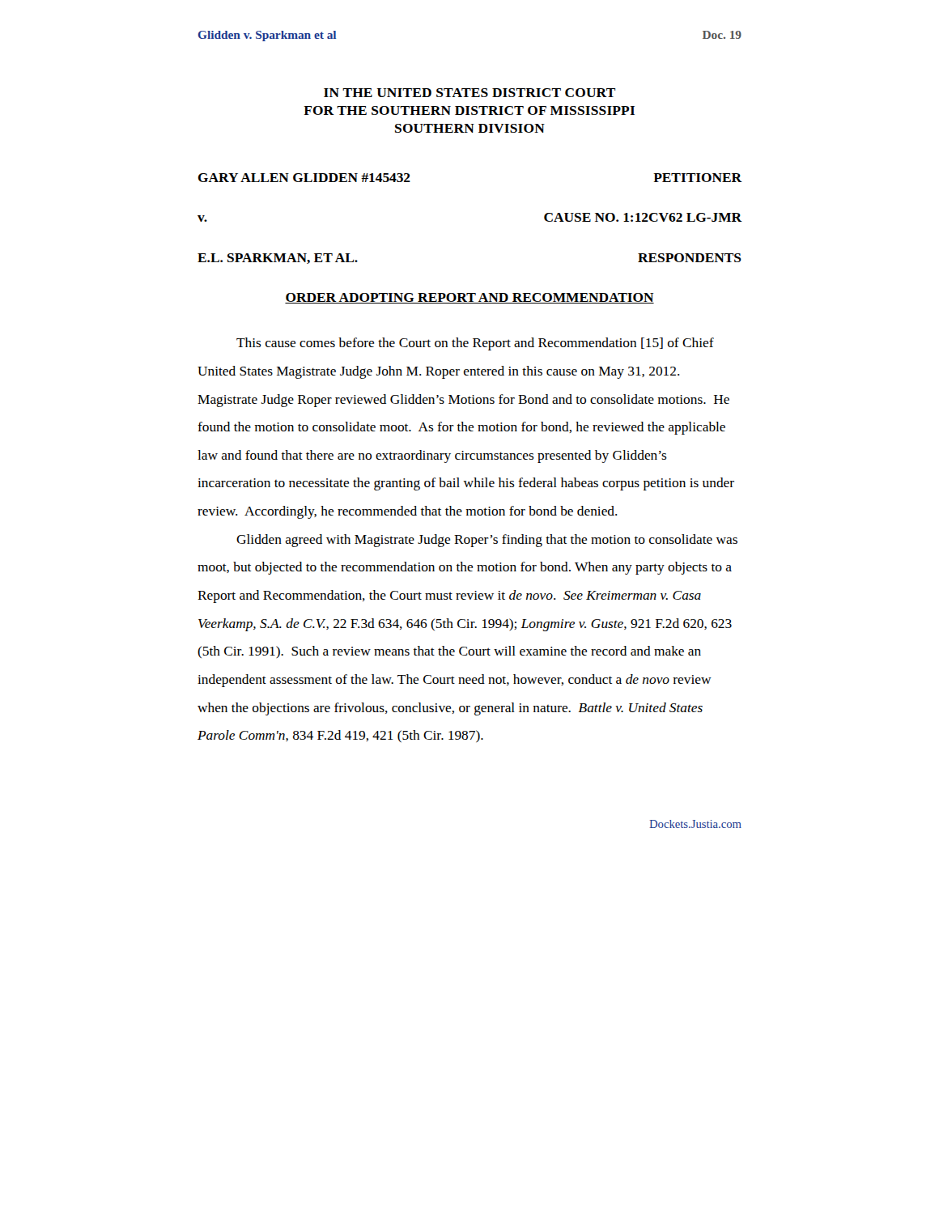Glidden v. Sparkman et al Doc. 19
IN THE UNITED STATES DISTRICT COURT
FOR THE SOUTHERN DISTRICT OF MISSISSIPPI
SOUTHERN DIVISION
GARY ALLEN GLIDDEN #145432 PETITIONER
v. CAUSE NO. 1:12CV62 LG-JMR
E.L. SPARKMAN, ET AL. RESPONDENTS
ORDER ADOPTING REPORT AND RECOMMENDATION
This cause comes before the Court on the Report and Recommendation [15] of Chief United States Magistrate Judge John M. Roper entered in this cause on May 31, 2012. Magistrate Judge Roper reviewed Glidden’s Motions for Bond and to consolidate motions. He found the motion to consolidate moot. As for the motion for bond, he reviewed the applicable law and found that there are no extraordinary circumstances presented by Glidden’s incarceration to necessitate the granting of bail while his federal habeas corpus petition is under review. Accordingly, he recommended that the motion for bond be denied.
Glidden agreed with Magistrate Judge Roper’s finding that the motion to consolidate was moot, but objected to the recommendation on the motion for bond. When any party objects to a Report and Recommendation, the Court must review it de novo. See Kreimerman v. Casa Veerkamp, S.A. de C.V., 22 F.3d 634, 646 (5th Cir. 1994); Longmire v. Guste, 921 F.2d 620, 623 (5th Cir. 1991). Such a review means that the Court will examine the record and make an independent assessment of the law. The Court need not, however, conduct a de novo review when the objections are frivolous, conclusive, or general in nature. Battle v. United States Parole Comm'n, 834 F.2d 419, 421 (5th Cir. 1987).
Dockets.Justia.com